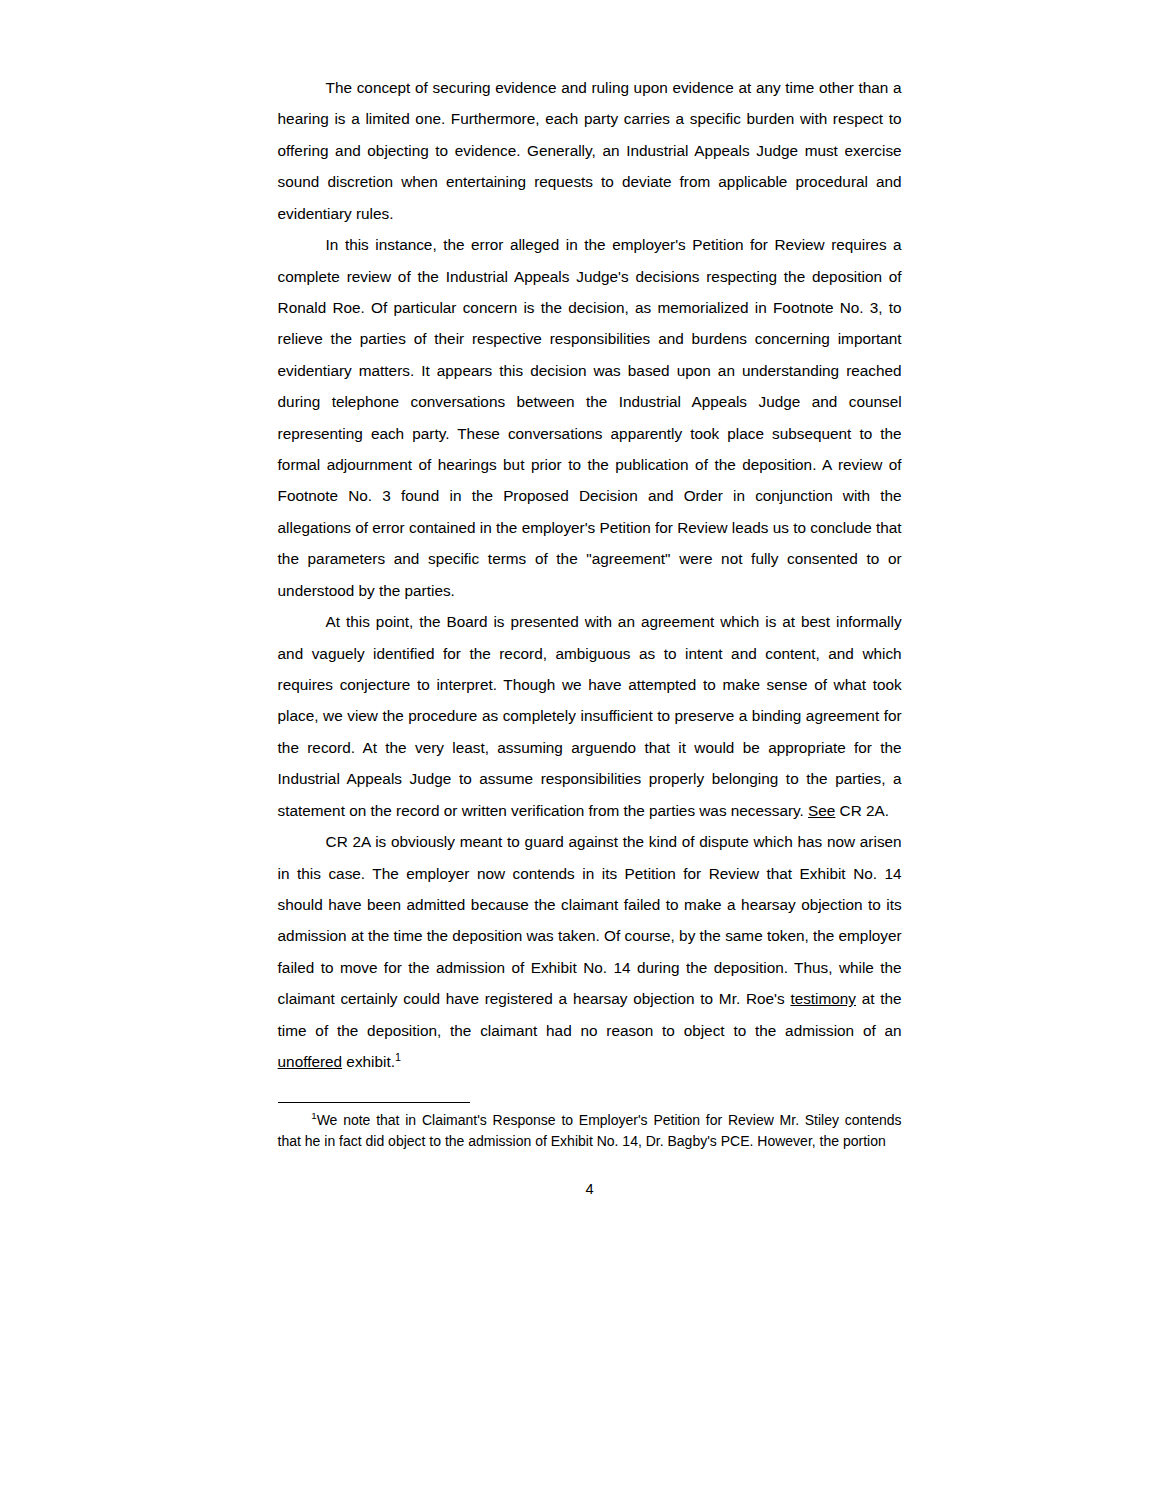The concept of securing evidence and ruling upon evidence at any time other than a hearing is a limited one. Furthermore, each party carries a specific burden with respect to offering and objecting to evidence. Generally, an Industrial Appeals Judge must exercise sound discretion when entertaining requests to deviate from applicable procedural and evidentiary rules.
In this instance, the error alleged in the employer's Petition for Review requires a complete review of the Industrial Appeals Judge's decisions respecting the deposition of Ronald Roe. Of particular concern is the decision, as memorialized in Footnote No. 3, to relieve the parties of their respective responsibilities and burdens concerning important evidentiary matters. It appears this decision was based upon an understanding reached during telephone conversations between the Industrial Appeals Judge and counsel representing each party. These conversations apparently took place subsequent to the formal adjournment of hearings but prior to the publication of the deposition. A review of Footnote No. 3 found in the Proposed Decision and Order in conjunction with the allegations of error contained in the employer's Petition for Review leads us to conclude that the parameters and specific terms of the "agreement" were not fully consented to or understood by the parties.
At this point, the Board is presented with an agreement which is at best informally and vaguely identified for the record, ambiguous as to intent and content, and which requires conjecture to interpret. Though we have attempted to make sense of what took place, we view the procedure as completely insufficient to preserve a binding agreement for the record. At the very least, assuming arguendo that it would be appropriate for the Industrial Appeals Judge to assume responsibilities properly belonging to the parties, a statement on the record or written verification from the parties was necessary. See CR 2A.
CR 2A is obviously meant to guard against the kind of dispute which has now arisen in this case. The employer now contends in its Petition for Review that Exhibit No. 14 should have been admitted because the claimant failed to make a hearsay objection to its admission at the time the deposition was taken. Of course, by the same token, the employer failed to move for the admission of Exhibit No. 14 during the deposition. Thus, while the claimant certainly could have registered a hearsay objection to Mr. Roe's testimony at the time of the deposition, the claimant had no reason to object to the admission of an unoffered exhibit.1
1We note that in Claimant's Response to Employer's Petition for Review Mr. Stiley contends that he in fact did object to the admission of Exhibit No. 14, Dr. Bagby's PCE. However, the portion
4